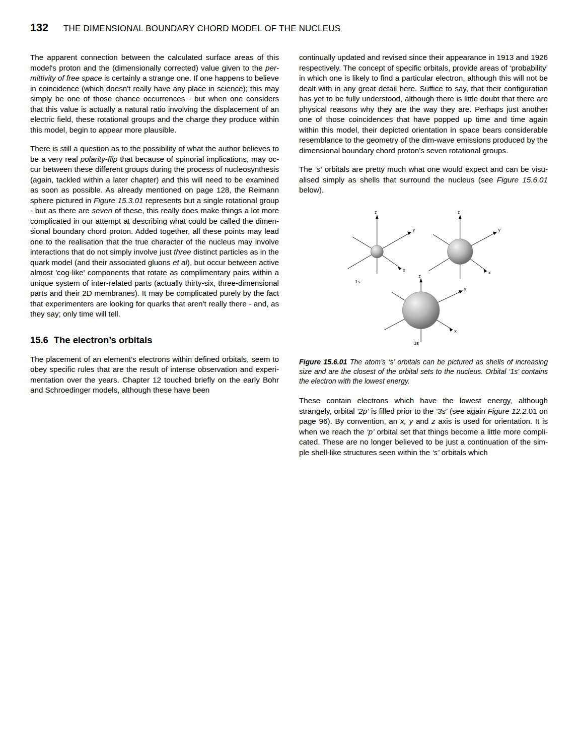132 THE DIMENSIONAL BOUNDARY CHORD MODEL OF THE NUCLEUS
The apparent connection between the calculated surface areas of this model's proton and the (dimensionally corrected) value given to the permittivity of free space is certainly a strange one. If one happens to believe in coincidence (which doesn't really have any place in science); this may simply be one of those chance occurrences - but when one considers that this value is actually a natural ratio involving the displacement of an electric field, these rotational groups and the charge they produce within this model, begin to appear more plausible.
There is still a question as to the possibility of what the author believes to be a very real polarity-flip that because of spinorial implications, may occur between these different groups during the process of nucleosynthesis (again, tackled within a later chapter) and this will need to be examined as soon as possible. As already mentioned on page 128, the Reimann sphere pictured in Figure 15.3.01 represents but a single rotational group - but as there are seven of these, this really does make things a lot more complicated in our attempt at describing what could be called the dimensional boundary chord proton. Added together, all these points may lead one to the realisation that the true character of the nucleus may involve interactions that do not simply involve just three distinct particles as in the quark model (and their associated gluons et al), but occur between active almost 'cog-like' components that rotate as complimentary pairs within a unique system of inter-related parts (actually thirty-six, three-dimensional parts and their 2D membranes). It may be complicated purely by the fact that experimenters are looking for quarks that aren't really there - and, as they say; only time will tell.
15.6 The electron’s orbitals
The placement of an element’s electrons within defined orbitals, seem to obey specific rules that are the result of intense observation and experimentation over the years. Chapter 12 touched briefly on the early Bohr and Schroedinger models, although these have been
continually updated and revised since their appearance in 1913 and 1926 respectively. The concept of specific orbitals, provide areas of ‘probability’ in which one is likely to find a particular electron, although this will not be dealt with in any great detail here. Suffice to say, that their configuration has yet to be fully understood, although there is little doubt that there are physical reasons why they are the way they are. Perhaps just another one of those coincidences that have popped up time and time again within this model, their depicted orientation in space bears considerable resemblance to the geometry of the dim-wave emissions produced by the dimensional boundary chord proton’s seven rotational groups.
The ‘s’ orbitals are pretty much what one would expect and can be visualised simply as shells that surround the nucleus (see Figure 15.6.01 below).
z y x 1s z y x z y x 3s
Figure 15.6.01 The atom’s ‘s’ orbitals can be pictured as shells of increasing size and are the closest of the orbital sets to the nucleus. Orbital ‘1s’ contains the electron with the lowest energy.
These contain electrons which have the lowest energy, although strangely, orbital ‘2p’ is filled prior to the ‘3s’ (see again Figure 12.2. 01 on page 96). By convention, an x, y and z axis is used for orientation. It is when we reach the ‘p’ orbital set that things become a little more complicated. These are no longer believed to be just a continuation of the simple shell-like structures seen within the ‘s’ orbitals which